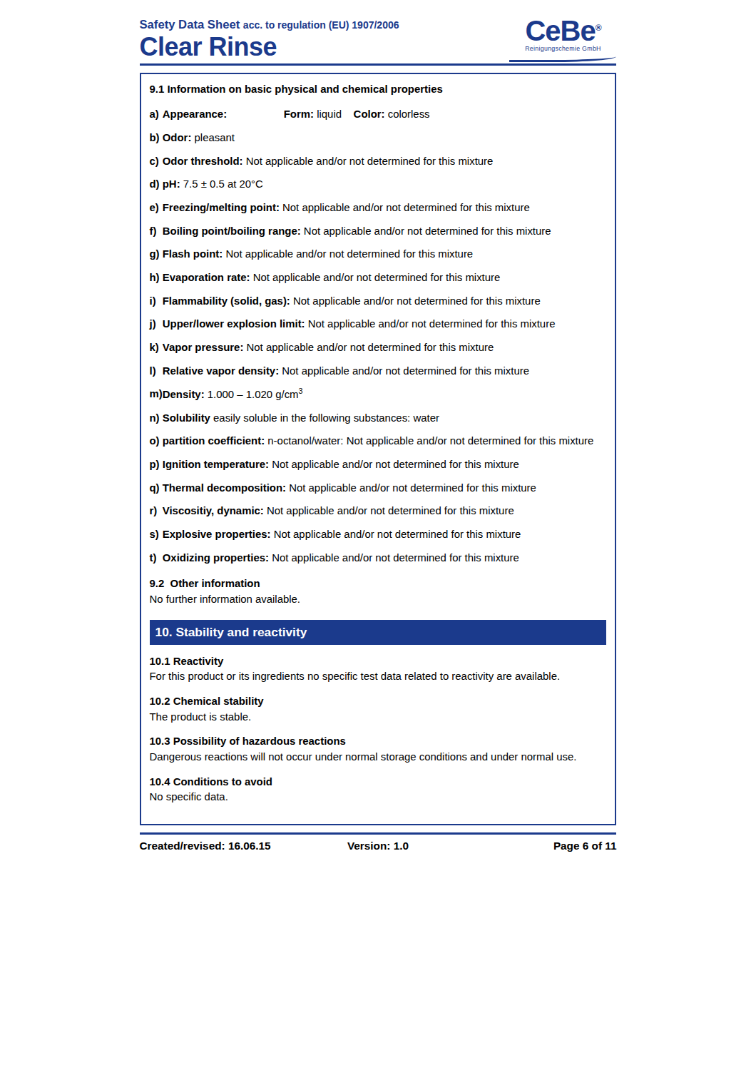Safety Data Sheet acc. to regulation (EU) 1907/2006
Clear Rinse
CeBe®
Reinigungschemie GmbH
9.1 Information on basic physical and chemical properties
| a) | Appearance: Form: liquid Color: colorless |
| b) | Odor: pleasant |
| c) | Odor threshold: Not applicable and/or not determined for this mixture |
| d) | pH: 7.5 ± 0.5 at 20°C |
| e) | Freezing/melting point: Not applicable and/or not determined for this mixture |
| f) | Boiling point/boiling range: Not applicable and/or not determined for this mixture |
| g) | Flash point: Not applicable and/or not determined for this mixture |
| h) | Evaporation rate: Not applicable and/or not determined for this mixture |
| i) | Flammability (solid, gas): Not applicable and/or not determined for this mixture |
| j) | Upper/lower explosion limit: Not applicable and/or not determined for this mixture |
| k) | Vapor pressure: Not applicable and/or not determined for this mixture |
| l) | Relative vapor density: Not applicable and/or not determined for this mixture |
| m) | Density: 1.000 – 1.020 g/cm 3 |
| n) | Solubility easily soluble in the following substances: water |
| o) | partition coefficient: n-octanol/water: Not applicable and/or not determined for this mixture |
| p) | Ignition temperature: Not applicable and/or not determined for this mixture |
| q) | Thermal decomposition: Not applicable and/or not determined for this mixture |
| r) | Viscositiy, dynamic: Not applicable and/or not determined for this mixture |
| s) | Explosive properties: Not applicable and/or not determined for this mixture |
| t) | Oxidizing properties: Not applicable and/or not determined for this mixture |
9.2 Other information
No further information available.
10. Stability and reactivity
10.1 Reactivity
For this product or its ingredients no specific test data related to reactivity are available.
10.2 Chemical stability
The product is stable.
10.3 Possibility of hazardous reactions
Dangerous reactions will not occur under normal storage conditions and under normal use.
10.4 Conditions to avoid
No specific data.
Created/revised: 16.06.15
Version: 1.0
Page 6 of 11